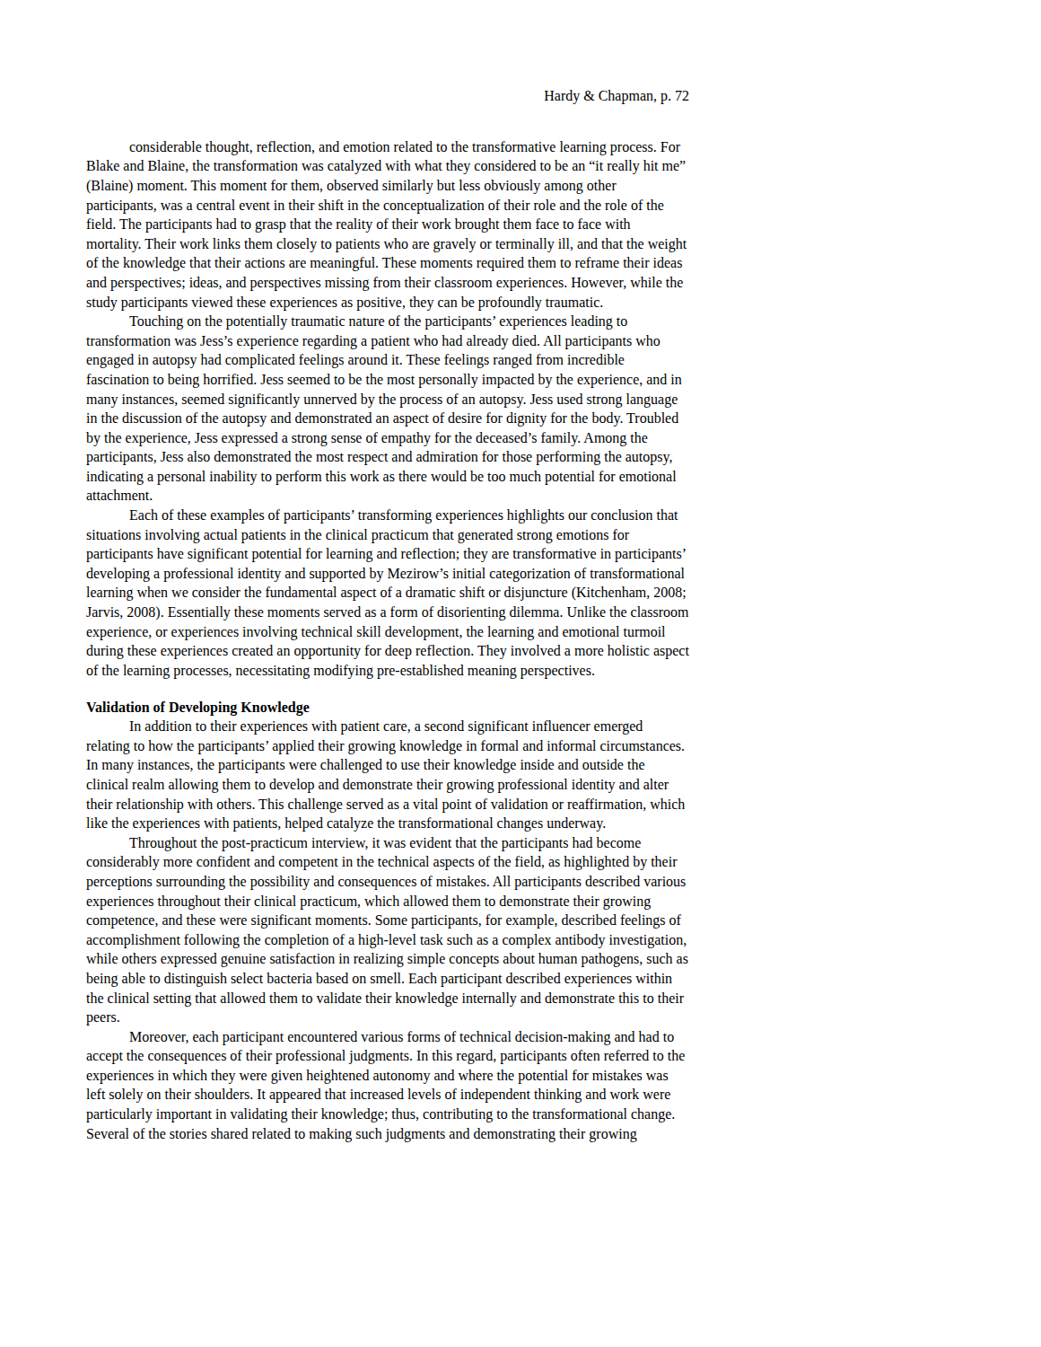Hardy & Chapman, p. 72
considerable thought, reflection, and emotion related to the transformative learning process. For Blake and Blaine, the transformation was catalyzed with what they considered to be an “it really hit me” (Blaine) moment. This moment for them, observed similarly but less obviously among other participants, was a central event in their shift in the conceptualization of their role and the role of the field. The participants had to grasp that the reality of their work brought them face to face with mortality. Their work links them closely to patients who are gravely or terminally ill, and that the weight of the knowledge that their actions are meaningful. These moments required them to reframe their ideas and perspectives; ideas, and perspectives missing from their classroom experiences. However, while the study participants viewed these experiences as positive, they can be profoundly traumatic.
Touching on the potentially traumatic nature of the participants’ experiences leading to transformation was Jess’s experience regarding a patient who had already died. All participants who engaged in autopsy had complicated feelings around it. These feelings ranged from incredible fascination to being horrified. Jess seemed to be the most personally impacted by the experience, and in many instances, seemed significantly unnerved by the process of an autopsy. Jess used strong language in the discussion of the autopsy and demonstrated an aspect of desire for dignity for the body. Troubled by the experience, Jess expressed a strong sense of empathy for the deceased’s family. Among the participants, Jess also demonstrated the most respect and admiration for those performing the autopsy, indicating a personal inability to perform this work as there would be too much potential for emotional attachment.
Each of these examples of participants’ transforming experiences highlights our conclusion that situations involving actual patients in the clinical practicum that generated strong emotions for participants have significant potential for learning and reflection; they are transformative in participants’ developing a professional identity and supported by Mezirow’s initial categorization of transformational learning when we consider the fundamental aspect of a dramatic shift or disjuncture (Kitchenham, 2008; Jarvis, 2008). Essentially these moments served as a form of disorienting dilemma. Unlike the classroom experience, or experiences involving technical skill development, the learning and emotional turmoil during these experiences created an opportunity for deep reflection. They involved a more holistic aspect of the learning processes, necessitating modifying pre-established meaning perspectives.
Validation of Developing Knowledge
In addition to their experiences with patient care, a second significant influencer emerged relating to how the participants’ applied their growing knowledge in formal and informal circumstances. In many instances, the participants were challenged to use their knowledge inside and outside the clinical realm allowing them to develop and demonstrate their growing professional identity and alter their relationship with others. This challenge served as a vital point of validation or reaffirmation, which like the experiences with patients, helped catalyze the transformational changes underway.
Throughout the post-practicum interview, it was evident that the participants had become considerably more confident and competent in the technical aspects of the field, as highlighted by their perceptions surrounding the possibility and consequences of mistakes. All participants described various experiences throughout their clinical practicum, which allowed them to demonstrate their growing competence, and these were significant moments. Some participants, for example, described feelings of accomplishment following the completion of a high-level task such as a complex antibody investigation, while others expressed genuine satisfaction in realizing simple concepts about human pathogens, such as being able to distinguish select bacteria based on smell. Each participant described experiences within the clinical setting that allowed them to validate their knowledge internally and demonstrate this to their peers.
Moreover, each participant encountered various forms of technical decision-making and had to accept the consequences of their professional judgments. In this regard, participants often referred to the experiences in which they were given heightened autonomy and where the potential for mistakes was left solely on their shoulders. It appeared that increased levels of independent thinking and work were particularly important in validating their knowledge; thus, contributing to the transformational change. Several of the stories shared related to making such judgments and demonstrating their growing